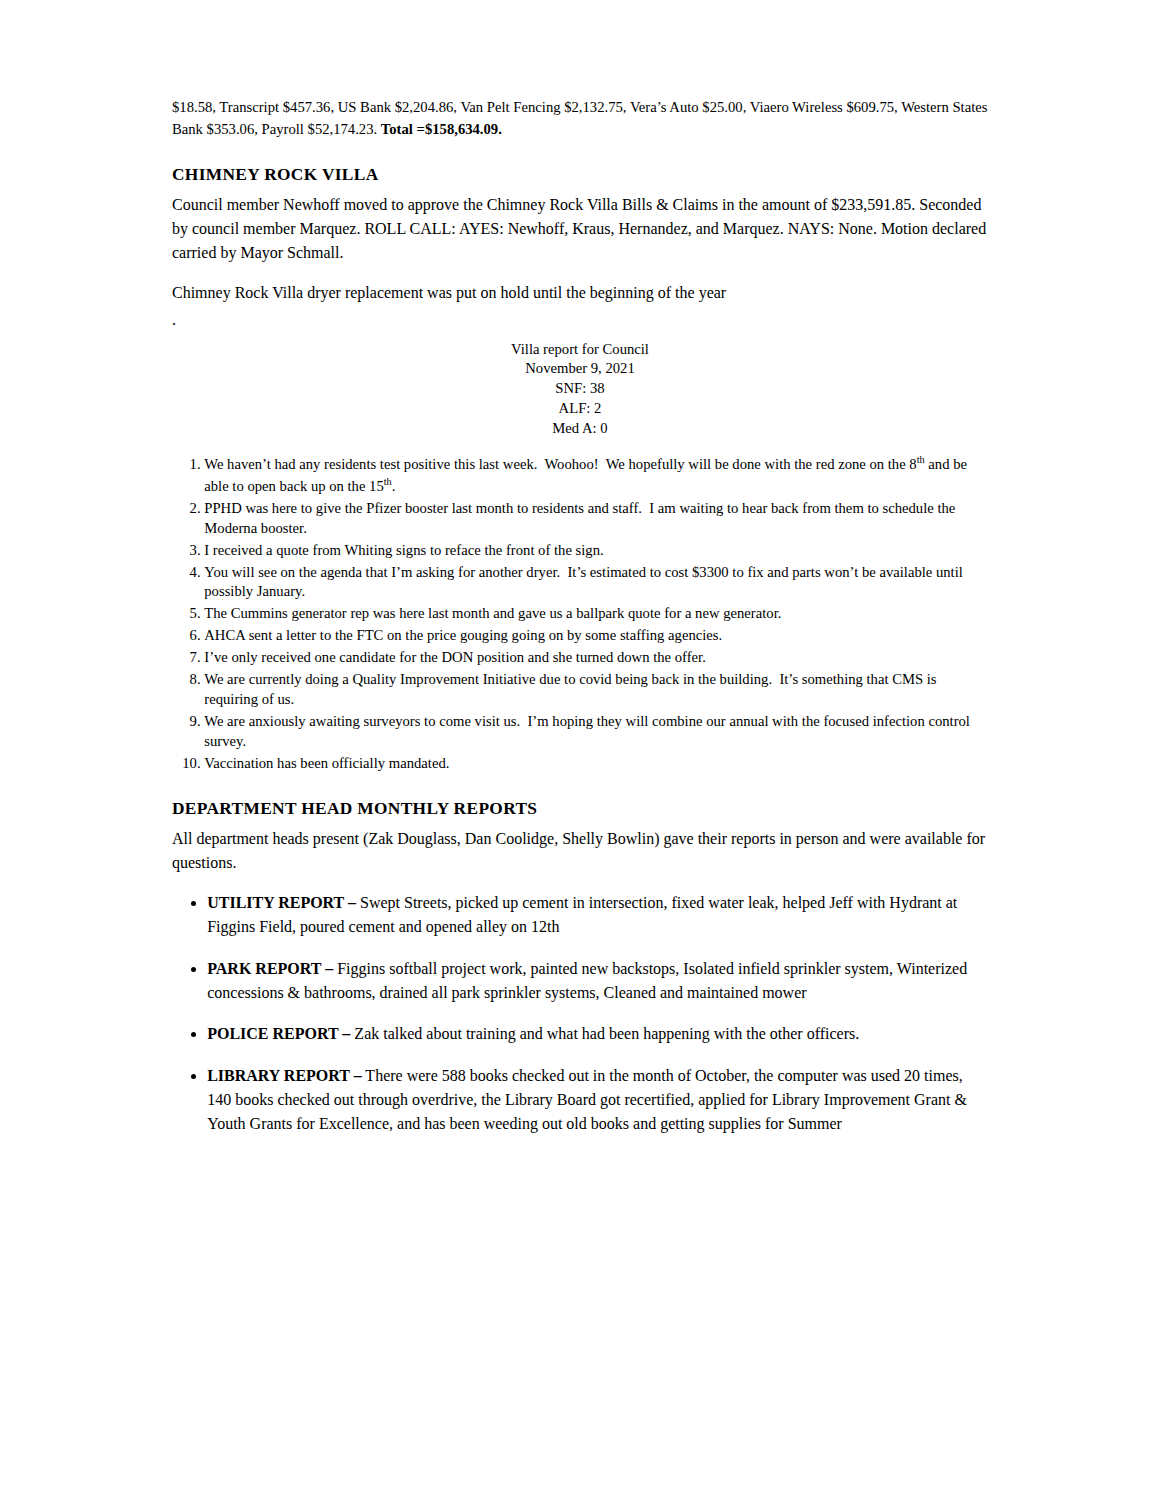$18.58, Transcript $457.36, US Bank $2,204.86, Van Pelt Fencing $2,132.75, Vera’s Auto $25.00, Viaero Wireless $609.75, Western States Bank $353.06, Payroll $52,174.23. Total =$158,634.09.
CHIMNEY ROCK VILLA
Council member Newhoff moved to approve the Chimney Rock Villa Bills & Claims in the amount of $233,591.85. Seconded by council member Marquez. ROLL CALL: AYES: Newhoff, Kraus, Hernandez, and Marquez. NAYS: None. Motion declared carried by Mayor Schmall.
Chimney Rock Villa dryer replacement was put on hold until the beginning of the year
.
Villa report for Council
November 9, 2021
SNF: 38
ALF: 2
Med A: 0
We haven’t had any residents test positive this last week. Woohoo! We hopefully will be done with the red zone on the 8th and be able to open back up on the 15th.
PPHD was here to give the Pfizer booster last month to residents and staff. I am waiting to hear back from them to schedule the Moderna booster.
I received a quote from Whiting signs to reface the front of the sign.
You will see on the agenda that I’m asking for another dryer. It’s estimated to cost $3300 to fix and parts won’t be available until possibly January.
The Cummins generator rep was here last month and gave us a ballpark quote for a new generator.
AHCA sent a letter to the FTC on the price gouging going on by some staffing agencies.
I’ve only received one candidate for the DON position and she turned down the offer.
We are currently doing a Quality Improvement Initiative due to covid being back in the building. It’s something that CMS is requiring of us.
We are anxiously awaiting surveyors to come visit us. I’m hoping they will combine our annual with the focused infection control survey.
Vaccination has been officially mandated.
DEPARTMENT HEAD MONTHLY REPORTS
All department heads present (Zak Douglass, Dan Coolidge, Shelly Bowlin) gave their reports in person and were available for questions.
UTILITY REPORT – Swept Streets, picked up cement in intersection, fixed water leak, helped Jeff with Hydrant at Figgins Field, poured cement and opened alley on 12th
PARK REPORT – Figgins softball project work, painted new backstops, Isolated infield sprinkler system, Winterized concessions & bathrooms, drained all park sprinkler systems, Cleaned and maintained mower
POLICE REPORT – Zak talked about training and what had been happening with the other officers.
LIBRARY REPORT – There were 588 books checked out in the month of October, the computer was used 20 times, 140 books checked out through overdrive, the Library Board got recertified, applied for Library Improvement Grant & Youth Grants for Excellence, and has been weeding out old books and getting supplies for Summer